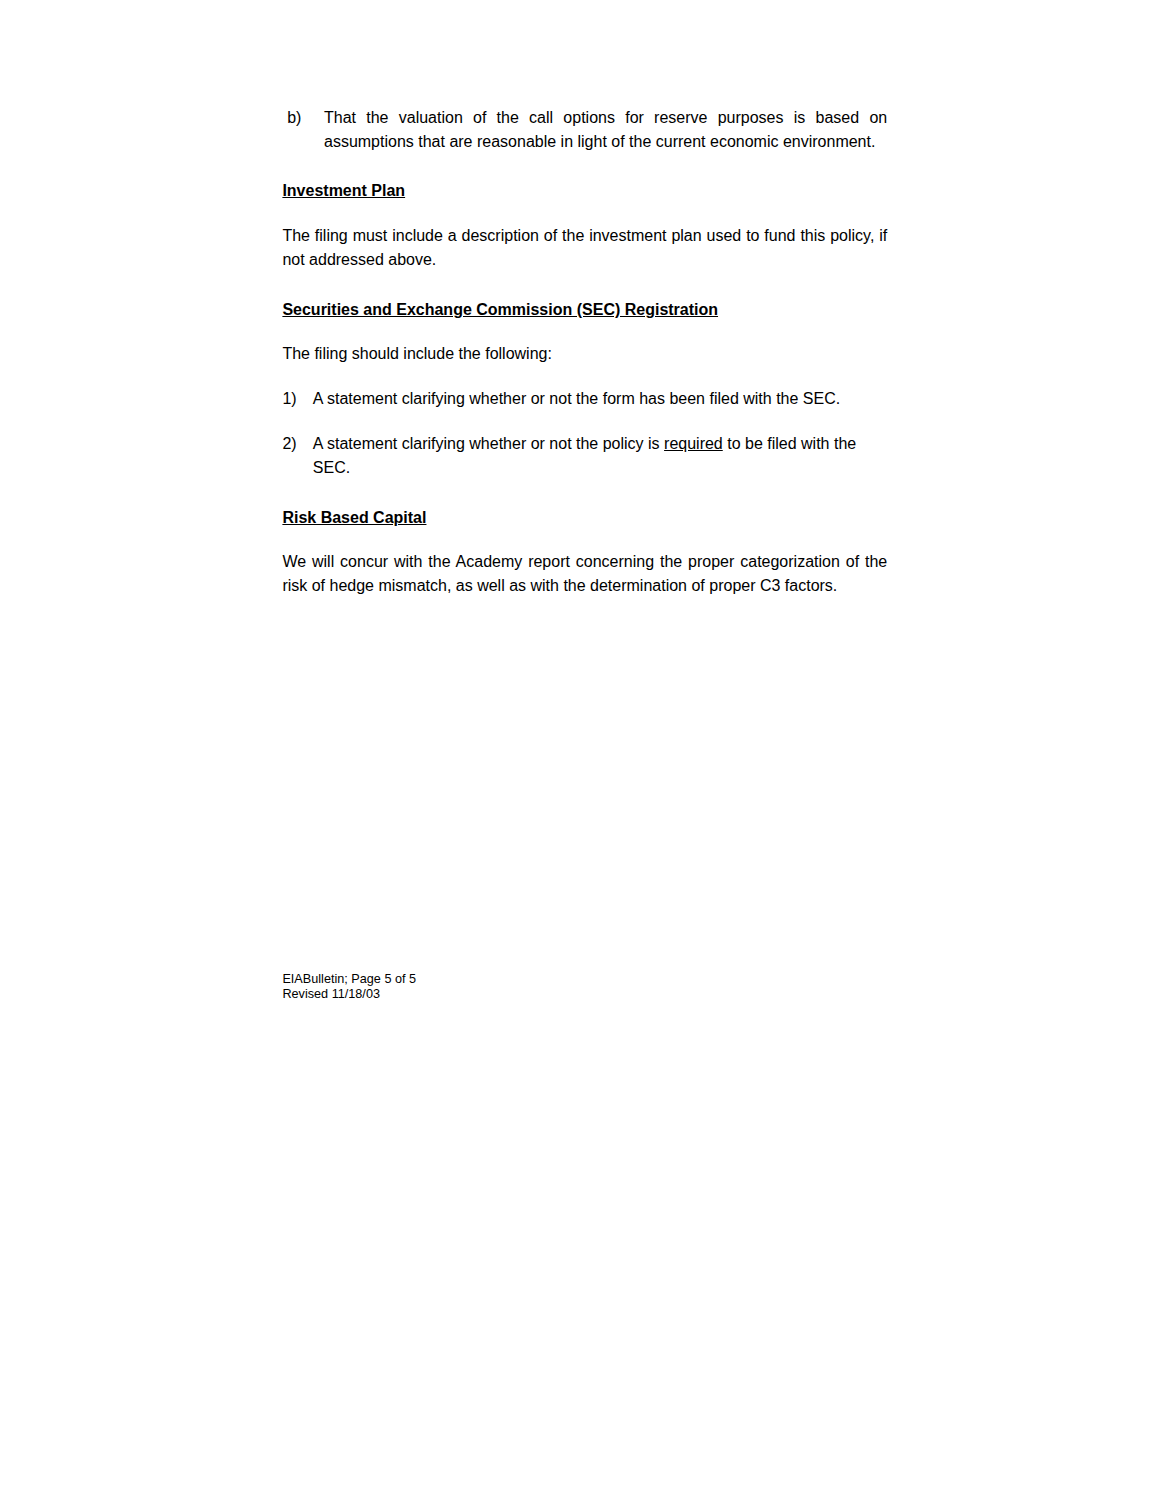b)
That the valuation of the call options for reserve purposes is based on assumptions that are reasonable in light of the current economic environment.
Investment Plan
The filing must include a description of the investment plan used to fund this policy, if not addressed above.
Securities and Exchange Commission (SEC) Registration
The filing should include the following:
1)
A statement clarifying whether or not the form has been filed with the SEC.
2)
A statement clarifying whether or not the policy is required to be filed with the SEC.
Risk Based Capital
We will concur with the Academy report concerning the proper categorization of the risk of hedge mismatch, as well as with the determination of proper C3 factors.
EIABulletin; Page 5 of 5
Revised 11/18/03